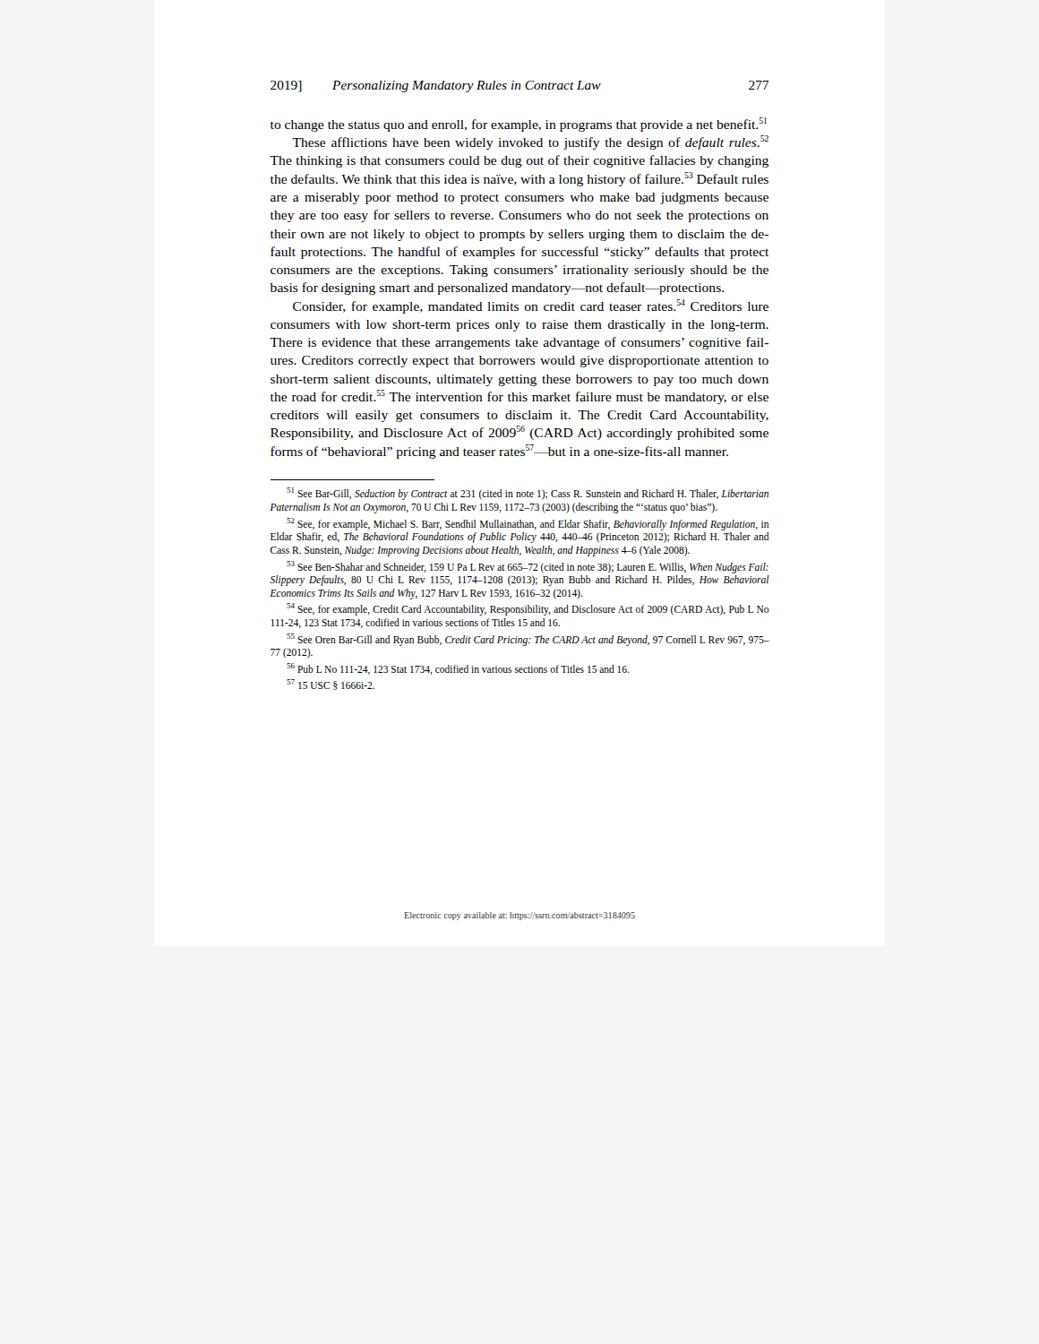2019] Personalizing Mandatory Rules in Contract Law 277
to change the status quo and enroll, for example, in programs that provide a net benefit.51
These afflictions have been widely invoked to justify the design of default rules.52 The thinking is that consumers could be dug out of their cognitive fallacies by changing the defaults. We think that this idea is naïve, with a long history of failure.53 Default rules are a miserably poor method to protect consumers who make bad judgments because they are too easy for sellers to reverse. Consumers who do not seek the protections on their own are not likely to object to prompts by sellers urging them to disclaim the default protections. The handful of examples for successful “sticky” defaults that protect consumers are the exceptions. Taking consumers’ irrationality seriously should be the basis for designing smart and personalized mandatory—not default—protections.
Consider, for example, mandated limits on credit card teaser rates.54 Creditors lure consumers with low short-term prices only to raise them drastically in the long-term. There is evidence that these arrangements take advantage of consumers’ cognitive failures. Creditors correctly expect that borrowers would give disproportionate attention to short-term salient discounts, ultimately getting these borrowers to pay too much down the road for credit.55 The intervention for this market failure must be mandatory, or else creditors will easily get consumers to disclaim it. The Credit Card Accountability, Responsibility, and Disclosure Act of 200956 (CARD Act) accordingly prohibited some forms of “behavioral” pricing and teaser rates57—but in a one-size-fits-all manner.
51 See Bar-Gill, Seduction by Contract at 231 (cited in note 1); Cass R. Sunstein and Richard H. Thaler, Libertarian Paternalism Is Not an Oxymoron, 70 U Chi L Rev 1159, 1172–73 (2003) (describing the “‘status quo’ bias”).
52 See, for example, Michael S. Barr, Sendhil Mullainathan, and Eldar Shafir, Behaviorally Informed Regulation, in Eldar Shafir, ed, The Behavioral Foundations of Public Policy 440, 440–46 (Princeton 2012); Richard H. Thaler and Cass R. Sunstein, Nudge: Improving Decisions about Health, Wealth, and Happiness 4–6 (Yale 2008).
53 See Ben-Shahar and Schneider, 159 U Pa L Rev at 665–72 (cited in note 38); Lauren E. Willis, When Nudges Fail: Slippery Defaults, 80 U Chi L Rev 1155, 1174–1208 (2013); Ryan Bubb and Richard H. Pildes, How Behavioral Economics Trims Its Sails and Why, 127 Harv L Rev 1593, 1616–32 (2014).
54 See, for example, Credit Card Accountability, Responsibility, and Disclosure Act of 2009 (CARD Act), Pub L No 111-24, 123 Stat 1734, codified in various sections of Titles 15 and 16.
55 See Oren Bar-Gill and Ryan Bubb, Credit Card Pricing: The CARD Act and Beyond, 97 Cornell L Rev 967, 975–77 (2012).
56 Pub L No 111-24, 123 Stat 1734, codified in various sections of Titles 15 and 16.
5715 USC § 1666i-2.
Electronic copy available at: https://ssrn.com/abstract=3184095